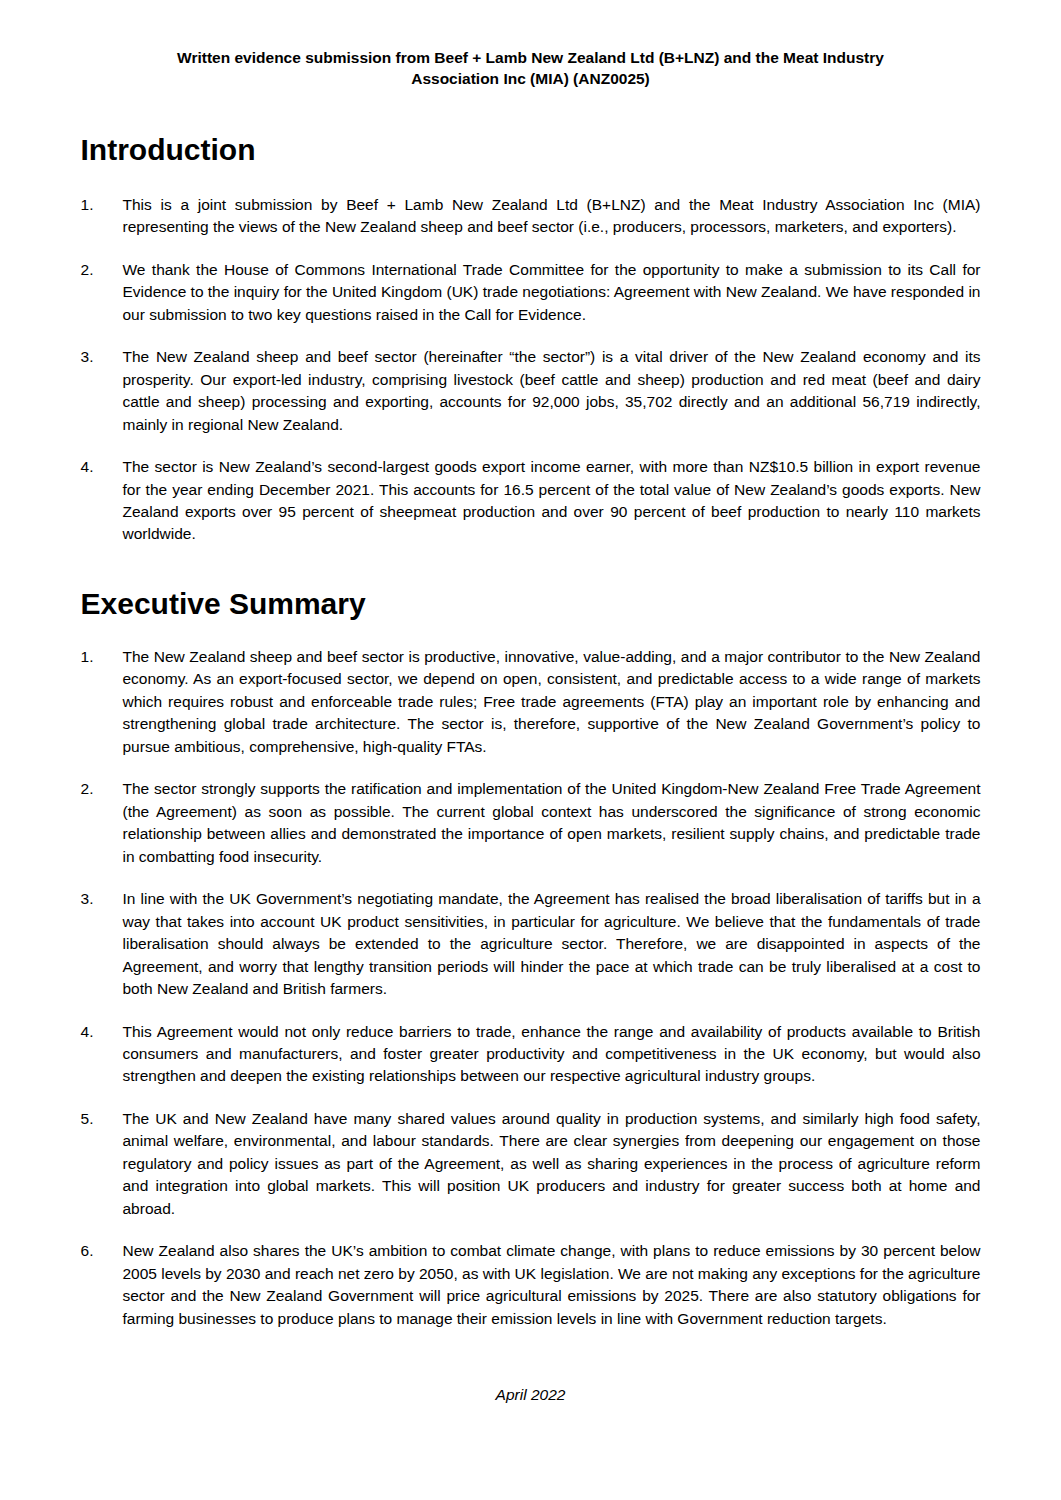Written evidence submission from Beef + Lamb New Zealand Ltd (B+LNZ) and the Meat Industry
Association Inc (MIA) (ANZ0025)
Introduction
This is a joint submission by Beef + Lamb New Zealand Ltd (B+LNZ) and the Meat Industry Association Inc (MIA) representing the views of the New Zealand sheep and beef sector (i.e., producers, processors, marketers, and exporters).
We thank the House of Commons International Trade Committee for the opportunity to make a submission to its Call for Evidence to the inquiry for the United Kingdom (UK) trade negotiations: Agreement with New Zealand. We have responded in our submission to two key questions raised in the Call for Evidence.
The New Zealand sheep and beef sector (hereinafter “the sector”) is a vital driver of the New Zealand economy and its prosperity. Our export-led industry, comprising livestock (beef cattle and sheep) production and red meat (beef and dairy cattle and sheep) processing and exporting, accounts for 92,000 jobs, 35,702 directly and an additional 56,719 indirectly, mainly in regional New Zealand.
The sector is New Zealand’s second-largest goods export income earner, with more than NZ$10.5 billion in export revenue for the year ending December 2021. This accounts for 16.5 percent of the total value of New Zealand’s goods exports. New Zealand exports over 95 percent of sheepmeat production and over 90 percent of beef production to nearly 110 markets worldwide.
Executive Summary
The New Zealand sheep and beef sector is productive, innovative, value-adding, and a major contributor to the New Zealand economy. As an export-focused sector, we depend on open, consistent, and predictable access to a wide range of markets which requires robust and enforceable trade rules; Free trade agreements (FTA) play an important role by enhancing and strengthening global trade architecture. The sector is, therefore, supportive of the New Zealand Government’s policy to pursue ambitious, comprehensive, high-quality FTAs.
The sector strongly supports the ratification and implementation of the United Kingdom-New Zealand Free Trade Agreement (the Agreement) as soon as possible. The current global context has underscored the significance of strong economic relationship between allies and demonstrated the importance of open markets, resilient supply chains, and predictable trade in combatting food insecurity.
In line with the UK Government’s negotiating mandate, the Agreement has realised the broad liberalisation of tariffs but in a way that takes into account UK product sensitivities, in particular for agriculture. We believe that the fundamentals of trade liberalisation should always be extended to the agriculture sector. Therefore, we are disappointed in aspects of the Agreement, and worry that lengthy transition periods will hinder the pace at which trade can be truly liberalised at a cost to both New Zealand and British farmers.
This Agreement would not only reduce barriers to trade, enhance the range and availability of products available to British consumers and manufacturers, and foster greater productivity and competitiveness in the UK economy, but would also strengthen and deepen the existing relationships between our respective agricultural industry groups.
The UK and New Zealand have many shared values around quality in production systems, and similarly high food safety, animal welfare, environmental, and labour standards. There are clear synergies from deepening our engagement on those regulatory and policy issues as part of the Agreement, as well as sharing experiences in the process of agriculture reform and integration into global markets. This will position UK producers and industry for greater success both at home and abroad.
New Zealand also shares the UK’s ambition to combat climate change, with plans to reduce emissions by 30 percent below 2005 levels by 2030 and reach net zero by 2050, as with UK legislation. We are not making any exceptions for the agriculture sector and the New Zealand Government will price agricultural emissions by 2025. There are also statutory obligations for farming businesses to produce plans to manage their emission levels in line with Government reduction targets.
April 2022